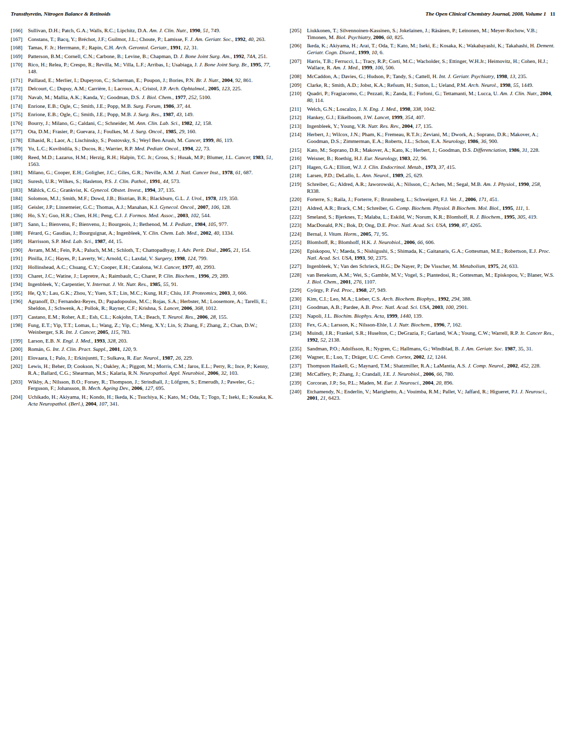Transthyretin, Nitrogen Balance & Retinoids
The Open Clinical Chemistry Journal, 2008, Volume 1 11
[166] Sullivan, D.H.; Patch, G.A.; Walls, R.C.; Lipchitz, D.A. Am. J. Clin. Nutr., 1990, 51, 749.
[167] Constans, T.; Bacq, Y.; Bréchot, J.F.; Guilmot, J.L.; Choute, P.; Lamisse, F. J. Am. Geriatr. Soc., 1992, 40, 263.
[168] Tamas, F. Jr.; Herrmann, F.; Rapin, C.H. Arch. Gerontol. Geriatr., 1991, 12, 31.
[169] Patterson, B.M.; Cornell, C.N.; Carbone, B.; Levine, B.; Chapman, D. J. Bone Joint Surg. Am., 1992, 74A, 251.
[170] Rico, H.; Relea, P.; Crespo, R.; Revilla, M.; Villa, L.F.; Arribas, I.; Usabiaga, J. J. Bone Joint Surg. Br., 1995, 77, 148.
[171] Paillaud, E.; Merlier, I.; Dupeyron, C.; Scherman, E.; Poupon, J.; Bories, P.N. Br. J. Nutr., 2004, 92, 861.
[172] Delcourt, C.; Dupuy, A.M.; Carrière, I.; Lacroux, A.; Cristol, J.P. Arch. Ophtalmol., 2005, 123, 225.
[173] Navab, M.; Mallia, A.K.; Kanda, Y.; Goodman, D.S. J. Biol. Chem., 1977, 252, 5100.
[174] Enrione, E.B.; Ogle, C.; Smith, J.E.; Popp, M.B. Surg. Forum, 1986, 37, 44.
[175] Enrione, E.B.; Ogle, C.; Smith, J.E.; Popp, M.B. J. Surg. Res., 1987, 43, 149.
[176] Bourry, J.; Milano, G.; Caldani, C.; Schneider, M. Ann. Clin. Lab. Sci., 1982, 12, 158.
[177] Ota, D.M.; Frasier, P.; Guevara, J.; Foulkes, M. J. Surg. Oncol., 1985, 29, 160.
[178] Elhasid, R.; Laor, A.; Lischinsky, S.; Postovsky, S.; Weyl Ben Arush, M. Cancer, 1999, 86, 119.
[179] Yu, L.C.; Kuvibidila, S.; Ducos, R.; Warrier, R.P. Med. Pediatr. Oncol., 1994, 22, 73.
[180] Reed, M.D.; Lazarus, H.M.; Herzig, R.H.; Halpin, T.C. Jr.; Gross, S.; Husak, M.P.; Blumer, J.L. Cancer, 1983, 51, 1563.
[181] Milano, G.; Cooper, E.H.; Goligher, J.C.; Giles, G.R.; Neville, A.M. J. Natl. Cancer Inst., 1978, 61, 687.
[182] Suresh, U.R.; Wilkes, S.; Hasleton, P.S. J. Clin. Pathol., 1991, 44, 573.
[183] Mählck, C.G.; Grankvist, K. Gynecol. Obstet. Invest., 1994, 37, 135.
[184] Solomon, M.J.; Smith, M.F.; Dowd, J.B.; Bistrian, B.R.; Blackburn, G.L. J. Urol., 1978, 119, 350.
[185] Geisler, J.P.; Linnemeier, G.C.; Thomas, A.J.; Manahan, K.J. Gynecol. Oncol., 2007, 106, 128.
[186] Ho, S.Y.; Guo, H.R.; Chen, H.H.; Peng, C.J. J. Formos. Med. Assoc., 2003, 102, 544.
[187] Sann, L.; Bienvenu, F.; Bienvenu, J.; Bourgeois, J.; Bethenod, M. J. Pediatr., 1984, 105, 977.
[188] Férard, G.; Gaudias, J.; Bourguignat, A.; Ingenbleek, Y. Clin. Chem. Lab. Med., 2002, 40, 1334.
[189] Harrisson, S.P. Med. Lab. Sci., 1987, 44, 15.
[190] Avram, M.M.; Fein, P.A.; Paluch, M.M.; Schloth, T.; Chattopadhyay, J. Adv. Perit. Dial., 2005, 21, 154.
[191] Pinilla, J.C.; Hayes, P.; Laverty, W.; Arnold, C.; Laxdal, V. Surgery, 1998, 124, 799.
[192] Hollinshead, A.C.; Chuang, C.Y.; Cooper, E.H.; Catalona, W.J. Cancer, 1977, 40, 2993.
[193] Charet, J.C.; Watine, J.; Lepretre, A.; Raimbault, C.; Charet, P. Clin. Biochem., 1996, 29, 289.
[194] Ingenbleek, Y.; Carpentier, Y. Internat. J. Vit. Nutr. Res., 1985, 55, 91.
[195] He, Q.Y.; Lau, G.K.; Zhou, Y.; Yuen, S.T.; Lin, M.C.; Kung, H.F.; Chiu, J.F. Proteomics, 2003, 3, 666.
[196] Agranoff, D.; Fernandez-Reyes, D.; Papadopoulos, M.C.; Rojas, S.A.; Herbster, M.; Loosemore, A.; Tarelli, E.; Sheldon, J.; Schwenk, A.; Pollok, R.; Rayner, C.F.; Krishna, S. Lancet, 2006, 368, 1012.
[197] Castano, E.M.; Roher, A.E.; Esh, C.L.; Kokjohn, T.A.; Beach, T. Neurol. Res., 2006, 28, 155.
[198] Fung, E.T.; Yip, T.T.; Lomas, L.; Wang, Z.; Yip, C.; Meng, X.Y.; Lin, S; Zhang, F.; Zhang, Z.; Chan, D.W.; Weinberger, S.R. Int. J. Cancer, 2005, 115, 783.
[199] Larson, E.B. N. Engl. J. Med., 1993, 328, 203.
[200] Román, G. Int. J. Clin. Pract. Suppl., 2001, 120, 9.
[201] Elovaara, I.; Palo, J.; Erkinjuntti, T.; Sulkava, R. Eur. Neurol., 1987, 26, 229.
[202] Lewis, H.; Beher, D; Cookson, N.; Oakley, A.; Piggott, M.; Morris, C.M.; Jaros, E.L.; Perry, R.; Ince, P.; Kenny, R.A.; Ballard, C.G.; Shearman, M.S.; Kalaria, R.N. Neuropathol. Appl. Neurobiol., 2006, 32, 103.
[203] Wikby, A.; Nilsson, B.O.; Forsey, R.; Thompson, J.; Strindhall, J.; Löfgren, S.; Ernerudh, J.; Pawelec, G.; Ferguson, F.; Johansson, B. Mech. Ageing Dev., 2006, 127, 695.
[204] Uchikado, H.; Akiyama, H.; Kondo, H.; Ikeda, K.; Tsuchiya, K.; Kato, M.; Oda, T.; Togo, T.; Iseki, E.; Kosaka, K. Acta Neuropathol. (Berl.), 2004, 107, 341.
[205] Liukkonen, T.; Silvennoinen-Kassinen, S.; Jokelainen, J.; Räsänen, P.; Leinonen, M.; Meyer-Rochow, V.B.; Timonen, M. Biol. Psychiatry, 2006, 60, 825.
[206] Ikeda, K.; Akiyama, H.; Arai, T.; Oda, T.; Kato, M.; Iseki, E.; Kosaka, K.; Wakabayashi, K.; Takahashi, H. Dement. Geriatr. Cogn. Disord., 1999, 10, 6.
[207] Harris, T.B.; Ferrucci, L.; Tracy, R.P.; Corti, M.C.; Wacholder, S.; Ettinger, W.H.Jr.; Heimovitz, H.; Cohen, H.J.; Wallace, R. Am. J. Med., 1999, 106, 506.
[208] McCaddon, A.; Davies, G.; Hudson, P.; Tandy, S.; Cattell, H. Int. J. Geriatr. Psychiatry, 1998, 13, 235.
[209] Clarke, R.; Smith, A.D.; Jobst, K.A.; Refsum, H.; Sutton, L.; Ueland, P.M. Arch. Neurol., 1998, 55, 1449.
[210] Quadri, P.; Fragiacomo, C.; Pezzati, R.; Zanda, E.; Forloni, G.; Tettamanti, M.; Lucca, U. Am. J. Clin. Nutr., 2004, 80, 114.
[211] Welch, G.N.; Loscalzo, J. N. Eng. J. Med., 1998, 338, 1042.
[212] Hankey, G.J.; Eikelboom, J.W. Lancet, 1999, 354, 407.
[213] Ingenbleek, Y.; Young, V.R. Nutr. Res. Rev., 2004, 17, 135.
[214] Herbert, J.; Wilcox, J.N.; Pham, K.; Fremeau, R.T.Jr.; Zeviani, M.; Dwork, A.; Soprano, D.R.; Makover, A.; Goodman, D.S.; Zimmerman, E.A.; Roberts, J.L.; Schon, E.A. Neurology, 1986, 36, 900.
[215] Kato, M.; Soprano, D.R.; Makover, A.; Kato, K.; Herbert, J.; Goodman, D.S. Differenciation, 1986, 31, 228.
[216] Weisner, B.; Roethig, H.J. Eur. Neurology, 1983, 22, 96.
[217] Hagen, G.A.; Elliott, W.J. J. Clin. Endocrinol. Metab., 1973, 37, 415.
[218] Larsen, P.D.; DeLallo, L. Ann. Neurol., 1989, 25, 629.
[219] Schreiber, G.; Aldred, A.R.; Jaworowski, A.; Nilsson, C.; Achen, M.; Segal, M.B. Am. J. Physiol., 1990, 258, R338.
[220] Forterre, S.; Raila, J.; Forterre, F.; Brunnberg, L.; Schweigert, F.J. Vet. J., 2006, 171, 451.
[221] Aldred, A.R.; Brack, C.M.; Schreiber, G. Comp. Biochem. Physiol. B Biochem. Mol. Biol., 1995, 111, 1.
[222] Smeland, S.; Bjerknes, T.; Malaba, L.; Eskild, W.; Norum, K.R.; Blomhoff, R. J. Biochem., 1995, 305, 419.
[223] MacDonald, P.N.; Bok, D; Ong, D.E. Proc. Natl. Acad. Sci. USA, 1990, 87, 4265.
[224] Bernal, J. Vitam. Horm., 2005, 71, 95.
[225] Blomhoff, R.; Blomhoff, H.K. J. Neurobiol., 2006, 66, 606.
[226] Episkopou, V.; Maeda, S.; Nishigushi, S.; Shimada, K.; Gaitanaris, G.A.; Gottesman, M.E.; Robertson, E.J. Proc. Natl. Acad. Sci. USA, 1993, 90, 2375.
[227] Ingenbleek, Y.; Van den Schrieck, H.G.; De Nayer, P.; De Visscher, M. Metabolism, 1975, 24, 633.
[228] van Benekum, A.M.; Wei, S.; Gamble, M.V.; Vogel, S.; Piantedosi, R.; Gottesman, M.; Episkopou, V.; Blaner, W.S. J. Biol. Chem., 2001, 276, 1107.
[229] György, P. Fed. Proc., 1968, 27, 949.
[230] Kim, C.I.; Leo, M.A.; Lieber, C.S. Arch. Biochem. Biophys., 1992, 294, 388.
[231] Goodman, A.B.; Pardee, A.B. Proc. Natl. Acad. Sci. USA, 2003, 100, 2901.
[232] Napoli, J.L. Biochim. Biophys. Acta, 1999, 1440, 139.
[233] Fex, G.A.; Larsson, K.; Nilsson-Ehle, I. J. Nutr. Biochem., 1996, 7, 162.
[234] Muindi, J.R.; Frankel, S.R.; Huselton, C.; DeGrazia, F.; Garland, W.A.; Young, C.W.; Warrell, R.P. Jr. Cancer Res., 1992, 52, 2138.
[235] Sandman, P.O.; Adolfsson, R.; Nygren, C.; Hallmans, G.; Windblad, B. J. Am. Geriatr. Soc. 1987, 35, 31.
[236] Wagner, E.; Luo, T.; Dräger, U.C. Cereb. Cortex, 2002, 12, 1244.
[237] Thompson Haskell, G.; Maynard, T.M.; Shatzmiller, R.A.; LaMantia, A.S. J. Comp. Neurol., 2002, 452, 228.
[238] McCaffery, P.; Zhang, J.; Crandall, J.E. J. Neurobiol., 2006, 66, 780.
[239] Corcoran, J.P.; So, P.L.; Maden, M. Eur. J. Neurosci., 2004, 20, 896.
[240] Etchamendy, N.; Enderlin, V.; Marighetto, A.; Vouimba, R.M.; Pallet, V.; Jaffard, R.; Higueret, P.J. J. Neurosci., 2001, 21, 6423.